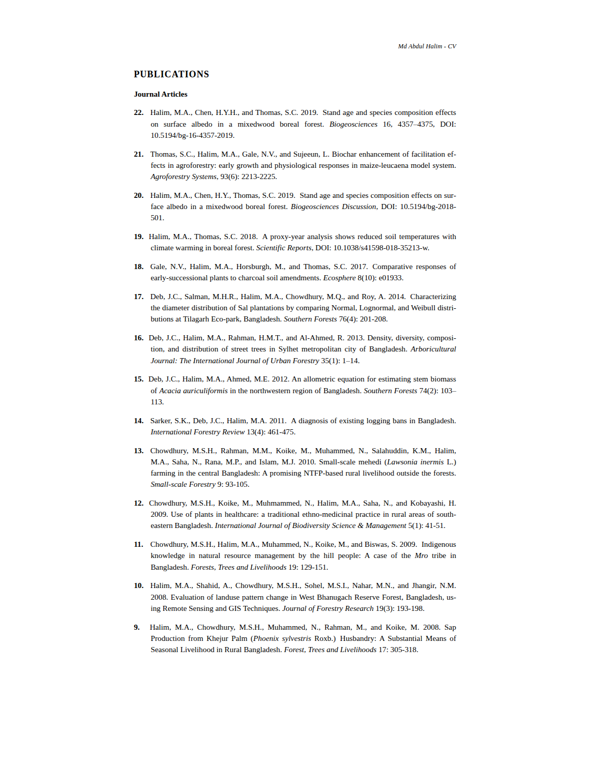Md Abdul Halim - CV
Publications
Journal Articles
22. Halim, M.A., Chen, H.Y.H., and Thomas, S.C. 2019. Stand age and species composition effects on surface albedo in a mixedwood boreal forest. Biogeosciences 16, 4357–4375, DOI: 10.5194/bg-16-4357-2019.
21. Thomas, S.C., Halim, M.A., Gale, N.V., and Sujeeun, L. Biochar enhancement of facilitation effects in agroforestry: early growth and physiological responses in maize-leucaena model system. Agroforestry Systems, 93(6): 2213-2225.
20. Halim, M.A., Chen, H.Y., Thomas, S.C. 2019. Stand age and species composition effects on surface albedo in a mixedwood boreal forest. Biogeosciences Discussion, DOI: 10.5194/bg-2018-501.
19. Halim, M.A., Thomas, S.C. 2018. A proxy-year analysis shows reduced soil temperatures with climate warming in boreal forest. Scientific Reports, DOI: 10.1038/s41598-018-35213-w.
18. Gale, N.V., Halim, M.A., Horsburgh, M., and Thomas, S.C. 2017. Comparative responses of early-successional plants to charcoal soil amendments. Ecosphere 8(10): e01933.
17. Deb, J.C., Salman, M.H.R., Halim, M.A., Chowdhury, M.Q., and Roy, A. 2014. Characterizing the diameter distribution of Sal plantations by comparing Normal, Lognormal, and Weibull distributions at Tilagarh Eco-park, Bangladesh. Southern Forests 76(4): 201-208.
16. Deb, J.C., Halim, M.A., Rahman, H.M.T., and Al-Ahmed, R. 2013. Density, diversity, composition, and distribution of street trees in Sylhet metropolitan city of Bangladesh. Arboricultural Journal: The International Journal of Urban Forestry 35(1): 1–14.
15. Deb, J.C., Halim, M.A., Ahmed, M.E. 2012. An allometric equation for estimating stem biomass of Acacia auriculiformis in the northwestern region of Bangladesh. Southern Forests 74(2): 103–113.
14. Sarker, S.K., Deb, J.C., Halim, M.A. 2011. A diagnosis of existing logging bans in Bangladesh. International Forestry Review 13(4): 461-475.
13. Chowdhury, M.S.H., Rahman, M.M., Koike, M., Muhammed, N., Salahuddin, K.M., Halim, M.A., Saha, N., Rana, M.P., and Islam, M.J. 2010. Small-scale mehedi (Lawsonia inermis L.) farming in the central Bangladesh: A promising NTFP-based rural livelihood outside the forests. Small-scale Forestry 9: 93-105.
12. Chowdhury, M.S.H., Koike, M., Muhmammed, N., Halim, M.A., Saha, N., and Kobayashi, H. 2009. Use of plants in healthcare: a traditional ethno-medicinal practice in rural areas of southeastern Bangladesh. International Journal of Biodiversity Science & Management 5(1): 41-51.
11. Chowdhury, M.S.H., Halim, M.A., Muhammed, N., Koike, M., and Biswas, S. 2009. Indigenous knowledge in natural resource management by the hill people: A case of the Mro tribe in Bangladesh. Forests, Trees and Livelihoods 19: 129-151.
10. Halim, M.A., Shahid, A., Chowdhury, M.S.H., Sohel, M.S.I., Nahar, M.N., and Jhangir, N.M. 2008. Evaluation of landuse pattern change in West Bhanugach Reserve Forest, Bangladesh, using Remote Sensing and GIS Techniques. Journal of Forestry Research 19(3): 193-198.
9. Halim, M.A., Chowdhury, M.S.H., Muhammed, N., Rahman, M., and Koike, M. 2008. Sap Production from Khejur Palm (Phoenix sylvestris Roxb.) Husbandry: A Substantial Means of Seasonal Livelihood in Rural Bangladesh. Forest, Trees and Livelihoods 17: 305-318.